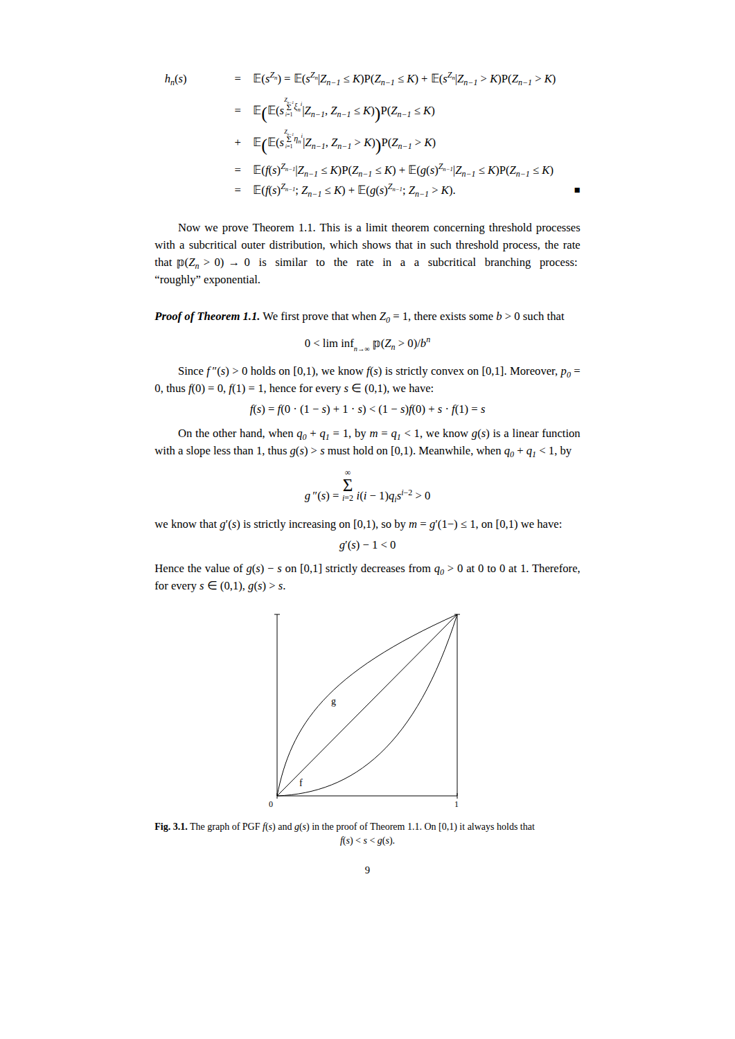hn(s)
=
𝔼(sZn) = 𝔼(sZn|Zn−1 ≤ K)P(Zn−1 ≤ K) + 𝔼(sZn|Zn−1 > K)P(Zn−1 > K)
=
𝔼(𝔼(sZn−1 Σi=1 ξni|Zn−1, Zn−1 ≤ K)) P(Zn−1 ≤ K)
+
𝔼(𝔼(sZn−1 Σi=1 ηni|Zn−1, Zn−1 > K)) P(Zn−1 > K)
=
𝔼(f(s)Zn−1|Zn−1 ≤ K)P(Zn−1 ≤ K) + 𝔼(g(s)Zn−1|Zn−1 ≤ K)P(Zn−1 ≤ K)
=
𝔼(f(s)Zn−1; Zn−1 ≤ K) + 𝔼(g(s)Zn−1; Zn−1 > K). ■
Now we prove Theorem 1.1. This is a limit theorem concerning threshold processes with a subcritical outer distribution, which shows that in such threshold process, the rate that 𝕡(Zn > 0) → 0 is similar to the rate in a a subcritical branching process: “roughly” exponential.
Proof of Theorem 1.1. We first prove that when Z0 = 1, there exists some b > 0 such that
0 < lim infn→∞ 𝕡(Zn > 0)/bn
Since f ″(s) > 0 holds on [0,1), we know f(s) is strictly convex on [0,1]. Moreover, p0 = 0, thus f(0) = 0, f(1) = 1, hence for every s ∈ (0,1), we have:
f(s) = f(0 · (1 − s) + 1 · s) < (1 − s)f(0) + s · f(1) = s
On the other hand, when q0 + q1 = 1, by m = q1 < 1, we know g(s) is a linear function with a slope less than 1, thus g(s) > s must hold on [0,1). Meanwhile, when q0 + q1 < 1, by
g ″(s) = ∞ Σ i=2 i(i − 1)qisi−2 > 0
we know that g′(s) is strictly increasing on [0,1), so by m = g′(1−) ≤ 1, on [0,1) we have:
g′(s) − 1 < 0
Hence the value of g(s) − s on [0,1] strictly decreases from q0 > 0 at 0 to 0 at 1. Therefore, for every s ∈ (0,1), g(s) > s.
g f 0 1
Fig. 3.1. The graph of PGF f(s) and g(s) in the proof of Theorem 1.1. On [0,1) it always holds that f(s) < s < g(s).
9